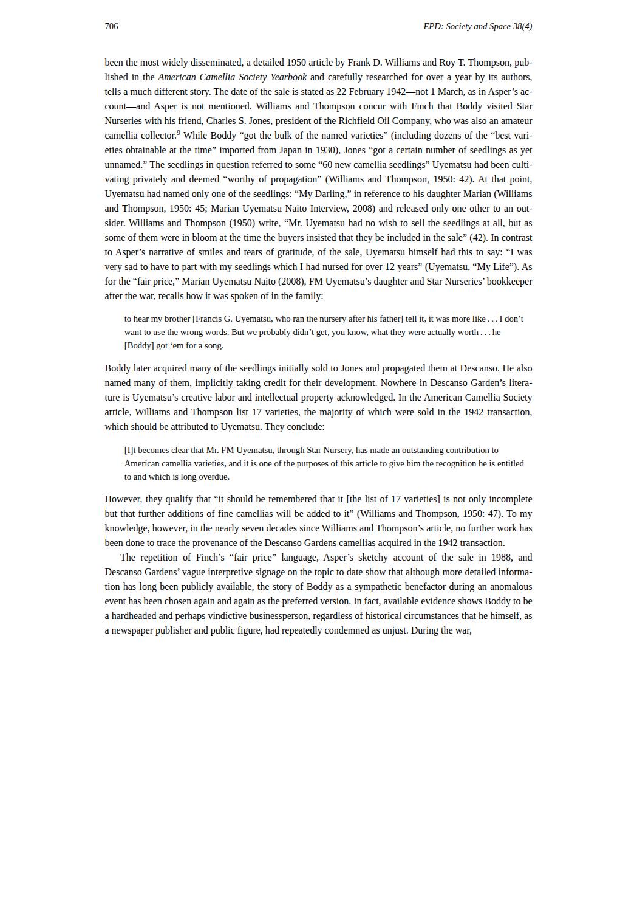706 EPD: Society and Space 38(4)
been the most widely disseminated, a detailed 1950 article by Frank D. Williams and Roy T. Thompson, published in the American Camellia Society Yearbook and carefully researched for over a year by its authors, tells a much different story. The date of the sale is stated as 22 February 1942—not 1 March, as in Asper’s account—and Asper is not mentioned. Williams and Thompson concur with Finch that Boddy visited Star Nurseries with his friend, Charles S. Jones, president of the Richfield Oil Company, who was also an amateur camellia collector.9 While Boddy “got the bulk of the named varieties” (including dozens of the “best varieties obtainable at the time” imported from Japan in 1930), Jones “got a certain number of seedlings as yet unnamed.” The seedlings in question referred to some “60 new camellia seedlings” Uyematsu had been cultivating privately and deemed “worthy of propagation” (Williams and Thompson, 1950: 42). At that point, Uyematsu had named only one of the seedlings: “My Darling,” in reference to his daughter Marian (Williams and Thompson, 1950: 45; Marian Uyematsu Naito Interview, 2008) and released only one other to an outsider. Williams and Thompson (1950) write, “Mr. Uyematsu had no wish to sell the seedlings at all, but as some of them were in bloom at the time the buyers insisted that they be included in the sale” (42). In contrast to Asper’s narrative of smiles and tears of gratitude, of the sale, Uyematsu himself had this to say: “I was very sad to have to part with my seedlings which I had nursed for over 12 years” (Uyematsu, “My Life”). As for the “fair price,” Marian Uyematsu Naito (2008), FM Uyematsu’s daughter and Star Nurseries’ bookkeeper after the war, recalls how it was spoken of in the family:
to hear my brother [Francis G. Uyematsu, who ran the nursery after his father] tell it, it was more like . . . I don’t want to use the wrong words. But we probably didn’t get, you know, what they were actually worth . . . he [Boddy] got ‘em for a song.
Boddy later acquired many of the seedlings initially sold to Jones and propagated them at Descanso. He also named many of them, implicitly taking credit for their development. Nowhere in Descanso Garden’s literature is Uyematsu’s creative labor and intellectual property acknowledged. In the American Camellia Society article, Williams and Thompson list 17 varieties, the majority of which were sold in the 1942 transaction, which should be attributed to Uyematsu. They conclude:
[I]t becomes clear that Mr. FM Uyematsu, through Star Nursery, has made an outstanding contribution to American camellia varieties, and it is one of the purposes of this article to give him the recognition he is entitled to and which is long overdue.
However, they qualify that “it should be remembered that it [the list of 17 varieties] is not only incomplete but that further additions of fine camellias will be added to it” (Williams and Thompson, 1950: 47). To my knowledge, however, in the nearly seven decades since Williams and Thompson’s article, no further work has been done to trace the provenance of the Descanso Gardens camellias acquired in the 1942 transaction.
The repetition of Finch’s “fair price” language, Asper’s sketchy account of the sale in 1988, and Descanso Gardens’ vague interpretive signage on the topic to date show that although more detailed information has long been publicly available, the story of Boddy as a sympathetic benefactor during an anomalous event has been chosen again and again as the preferred version. In fact, available evidence shows Boddy to be a hardheaded and perhaps vindictive businessperson, regardless of historical circumstances that he himself, as a newspaper publisher and public figure, had repeatedly condemned as unjust. During the war,